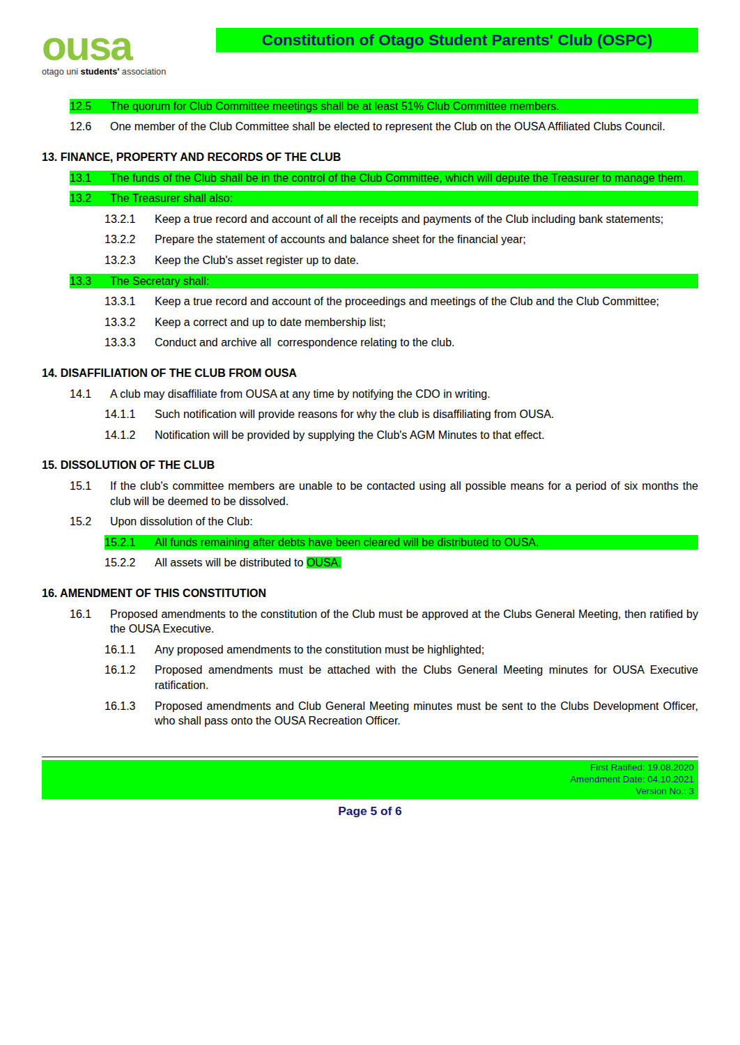ousa
otago uni students' association
Constitution of Otago Student Parents' Club (OSPC)
12.5
The quorum for Club Committee meetings shall be at least 51% Club Committee members.
12.6
One member of the Club Committee shall be elected to represent the Club on the OUSA Affiliated Clubs Council.
13. FINANCE, PROPERTY AND RECORDS OF THE CLUB
13.1
The funds of the Club shall be in the control of the Club Committee, which will depute the Treasurer to manage them.
13.2
The Treasurer shall also:
13.2.1
Keep a true record and account of all the receipts and payments of the Club including bank statements;
13.2.2
Prepare the statement of accounts and balance sheet for the financial year;
13.2.3
Keep the Club's asset register up to date.
13.3
The Secretary shall:
13.3.1
Keep a true record and account of the proceedings and meetings of the Club and the Club Committee;
13.3.2
Keep a correct and up to date membership list;
13.3.3
Conduct and archive all correspondence relating to the club.
14. DISAFFILIATION OF THE CLUB FROM OUSA
14.1
A club may disaffiliate from OUSA at any time by notifying the CDO in writing.
14.1.1
Such notification will provide reasons for why the club is disaffiliating from OUSA.
14.1.2
Notification will be provided by supplying the Club's AGM Minutes to that effect.
15. DISSOLUTION OF THE CLUB
15.1
If the club's committee members are unable to be contacted using all possible means for a period of six months the club will be deemed to be dissolved.
15.2
Upon dissolution of the Club:
15.2.1
All funds remaining after debts have been cleared will be distributed to OUSA.
15.2.2
All assets will be distributed to OUSA.
16. AMENDMENT OF THIS CONSTITUTION
16.1
Proposed amendments to the constitution of the Club must be approved at the Clubs General Meeting, then ratified by the OUSA Executive.
16.1.1
Any proposed amendments to the constitution must be highlighted;
16.1.2
Proposed amendments must be attached with the Clubs General Meeting minutes for OUSA Executive ratification.
16.1.3
Proposed amendments and Club General Meeting minutes must be sent to the Clubs Development Officer, who shall pass onto the OUSA Recreation Officer.
First Ratified: 19.08.2020
Amendment Date: 04.10.2021
Version No.: 3
Page 5 of 6